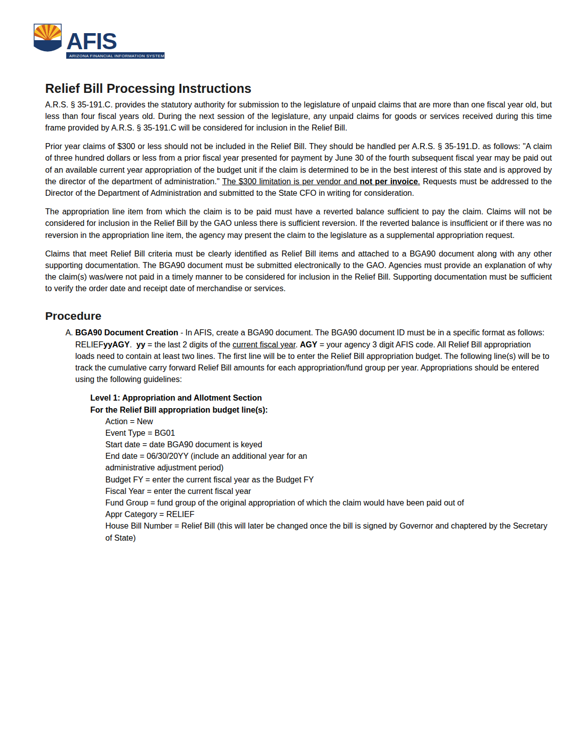AFIS ARIZONA FINANCIAL INFORMATION SYSTEM
Relief Bill Processing Instructions
A.R.S. § 35-191.C. provides the statutory authority for submission to the legislature of unpaid claims that are more than one fiscal year old, but less than four fiscal years old. During the next session of the legislature, any unpaid claims for goods or services received during this time frame provided by A.R.S. § 35-191.C will be considered for inclusion in the Relief Bill.
Prior year claims of $300 or less should not be included in the Relief Bill. They should be handled per A.R.S. § 35-191.D. as follows: "A claim of three hundred dollars or less from a prior fiscal year presented for payment by June 30 of the fourth subsequent fiscal year may be paid out of an available current year appropriation of the budget unit if the claim is determined to be in the best interest of this state and is approved by the director of the department of administration." The $300 limitation is per vendor and not per invoice. Requests must be addressed to the Director of the Department of Administration and submitted to the State CFO in writing for consideration.
The appropriation line item from which the claim is to be paid must have a reverted balance sufficient to pay the claim. Claims will not be considered for inclusion in the Relief Bill by the GAO unless there is sufficient reversion. If the reverted balance is insufficient or if there was no reversion in the appropriation line item, the agency may present the claim to the legislature as a supplemental appropriation request.
Claims that meet Relief Bill criteria must be clearly identified as Relief Bill items and attached to a BGA90 document along with any other supporting documentation. The BGA90 document must be submitted electronically to the GAO. Agencies must provide an explanation of why the claim(s) was/were not paid in a timely manner to be considered for inclusion in the Relief Bill. Supporting documentation must be sufficient to verify the order date and receipt date of merchandise or services.
Procedure
BGA90 Document Creation - In AFIS, create a BGA90 document. The BGA90 document ID must be in a specific format as follows: RELIEFyyAGY. yy = the last 2 digits of the current fiscal year. AGY = your agency 3 digit AFIS code. All Relief Bill appropriation loads need to contain at least two lines. The first line will be to enter the Relief Bill appropriation budget. The following line(s) will be to track the cumulative carry forward Relief Bill amounts for each appropriation/fund group per year. Appropriations should be entered using the following guidelines:
Level 1: Appropriation and Allotment Section
For the Relief Bill appropriation budget line(s):
Action = New
Event Type = BG01
Start date = date BGA90 document is keyed
End date = 06/30/20YY (include an additional year for an
administrative adjustment period)
Budget FY = enter the current fiscal year as the Budget FY
Fiscal Year = enter the current fiscal year
Fund Group = fund group of the original appropriation of which the claim would have been paid out of
Appr Category = RELIEF
House Bill Number = Relief Bill (this will later be changed once the bill is signed by Governor and chaptered by the Secretary of State)